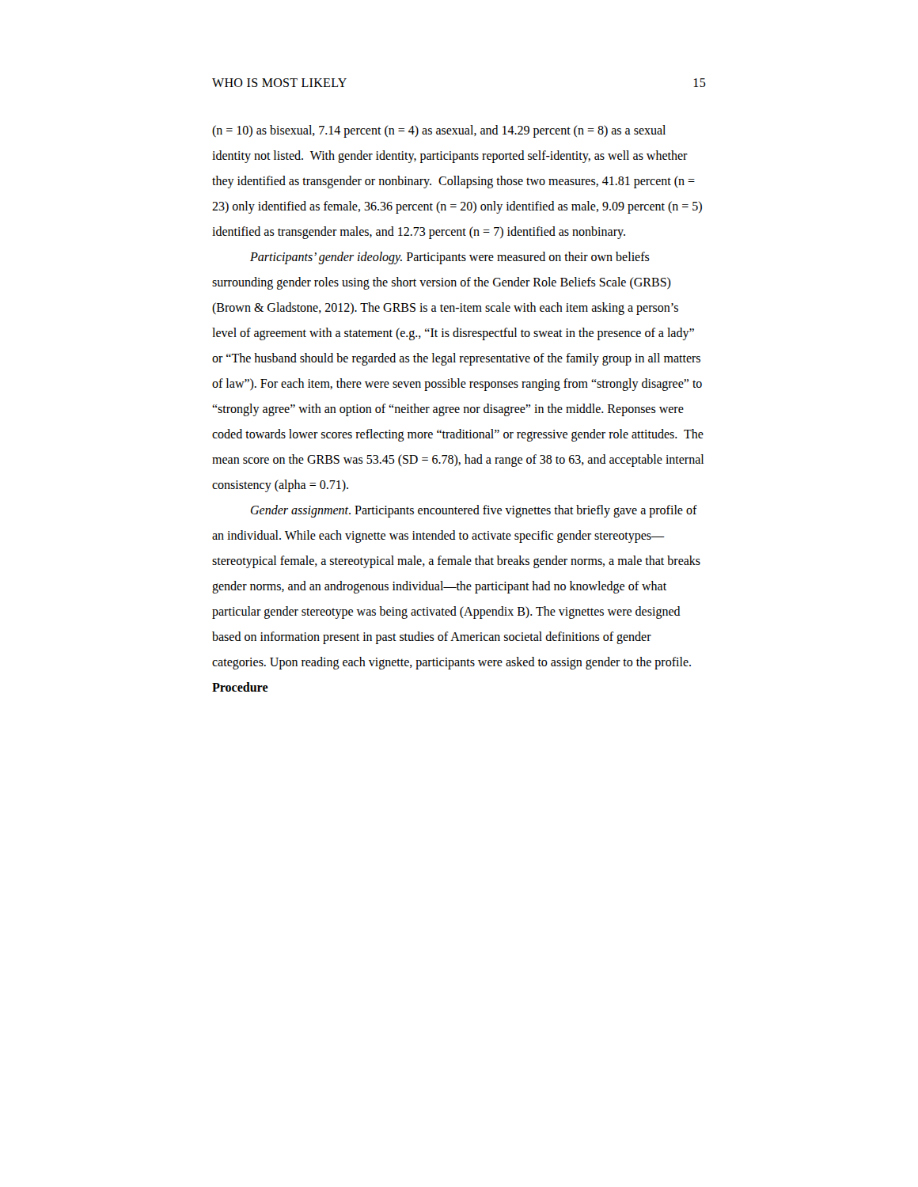Who is most likely 15
(n = 10) as bisexual, 7.14 percent (n = 4) as asexual, and 14.29 percent (n = 8) as a sexual identity not listed. With gender identity, participants reported self-identity, as well as whether they identified as transgender or nonbinary. Collapsing those two measures, 41.81 percent (n = 23) only identified as female, 36.36 percent (n = 20) only identified as male, 9.09 percent (n = 5) identified as transgender males, and 12.73 percent (n = 7) identified as nonbinary.
Participants’ gender ideology. Participants were measured on their own beliefs surrounding gender roles using the short version of the Gender Role Beliefs Scale (GRBS) (Brown & Gladstone, 2012). The GRBS is a ten-item scale with each item asking a person’s level of agreement with a statement (e.g., “It is disrespectful to sweat in the presence of a lady” or “The husband should be regarded as the legal representative of the family group in all matters of law”). For each item, there were seven possible responses ranging from “strongly disagree” to “strongly agree” with an option of “neither agree nor disagree” in the middle. Reponses were coded towards lower scores reflecting more “traditional” or regressive gender role attitudes. The mean score on the GRBS was 53.45 (SD = 6.78), had a range of 38 to 63, and acceptable internal consistency (alpha = 0.71).
Gender assignment. Participants encountered five vignettes that briefly gave a profile of an individual. While each vignette was intended to activate specific gender stereotypes—stereotypical female, a stereotypical male, a female that breaks gender norms, a male that breaks gender norms, and an androgenous individual—the participant had no knowledge of what particular gender stereotype was being activated (Appendix B). The vignettes were designed based on information present in past studies of American societal definitions of gender categories. Upon reading each vignette, participants were asked to assign gender to the profile.
Procedure